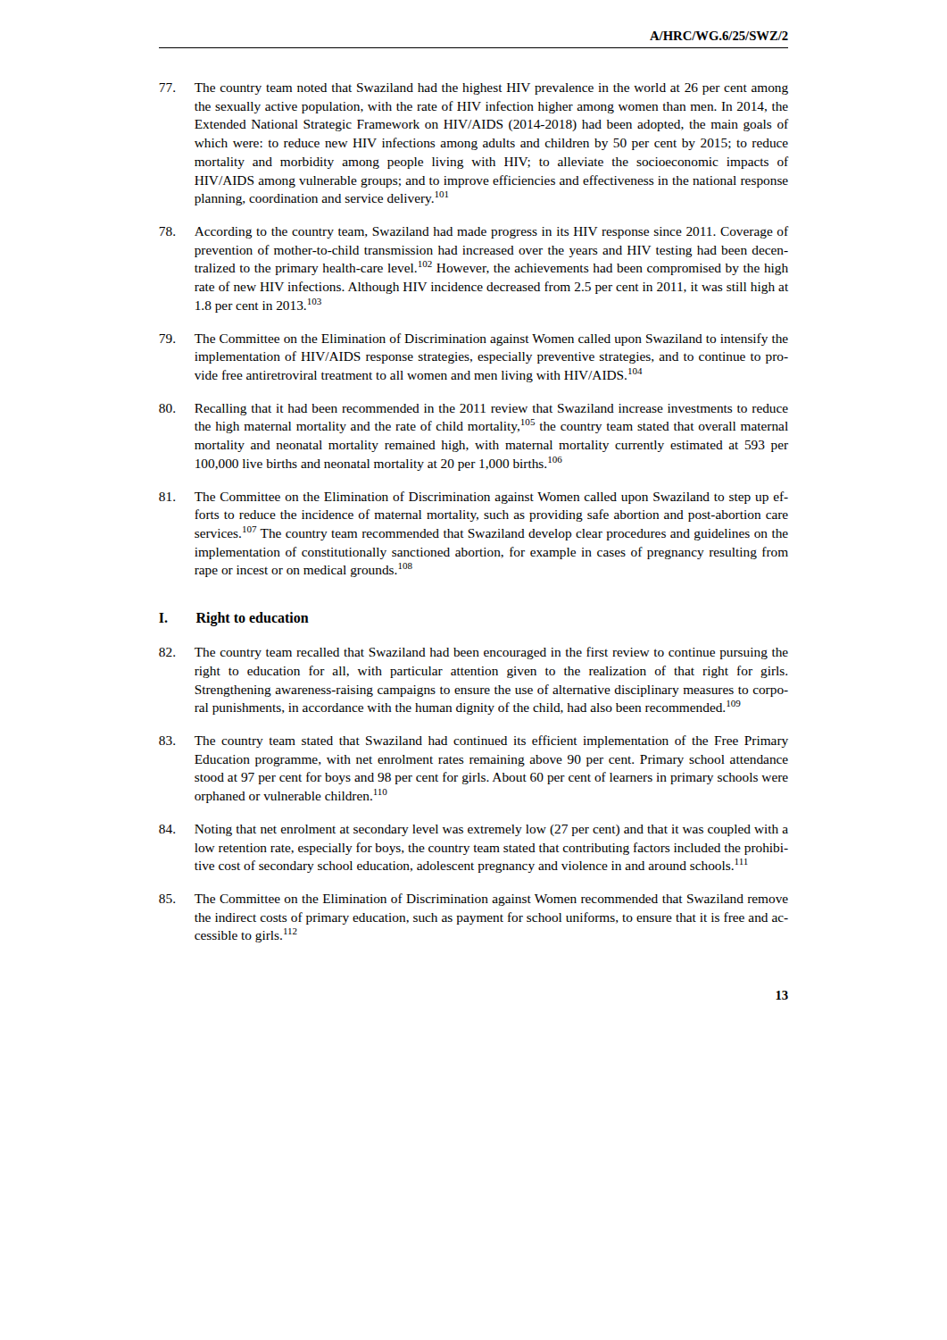A/HRC/WG.6/25/SWZ/2
77.
The country team noted that Swaziland had the highest HIV prevalence in the world at 26 per cent among the sexually active population, with the rate of HIV infection higher among women than men. In 2014, the Extended National Strategic Framework on HIV/AIDS (2014-2018) had been adopted, the main goals of which were: to reduce new HIV infections among adults and children by 50 per cent by 2015; to reduce mortality and morbidity among people living with HIV; to alleviate the socioeconomic impacts of HIV/AIDS among vulnerable groups; and to improve efficiencies and effectiveness in the national response planning, coordination and service delivery.101
78.
According to the country team, Swaziland had made progress in its HIV response since 2011. Coverage of prevention of mother-to-child transmission had increased over the years and HIV testing had been decentralized to the primary health-care level.102 However, the achievements had been compromised by the high rate of new HIV infections. Although HIV incidence decreased from 2.5 per cent in 2011, it was still high at 1.8 per cent in 2013.103
79.
The Committee on the Elimination of Discrimination against Women called upon Swaziland to intensify the implementation of HIV/AIDS response strategies, especially preventive strategies, and to continue to provide free antiretroviral treatment to all women and men living with HIV/AIDS.104
80.
Recalling that it had been recommended in the 2011 review that Swaziland increase investments to reduce the high maternal mortality and the rate of child mortality,105 the country team stated that overall maternal mortality and neonatal mortality remained high, with maternal mortality currently estimated at 593 per 100,000 live births and neonatal mortality at 20 per 1,000 births.106
81.
The Committee on the Elimination of Discrimination against Women called upon Swaziland to step up efforts to reduce the incidence of maternal mortality, such as providing safe abortion and post-abortion care services.107 The country team recommended that Swaziland develop clear procedures and guidelines on the implementation of constitutionally sanctioned abortion, for example in cases of pregnancy resulting from rape or incest or on medical grounds.108
I. Right to education
82.
The country team recalled that Swaziland had been encouraged in the first review to continue pursuing the right to education for all, with particular attention given to the realization of that right for girls. Strengthening awareness-raising campaigns to ensure the use of alternative disciplinary measures to corporal punishments, in accordance with the human dignity of the child, had also been recommended.109
83.
The country team stated that Swaziland had continued its efficient implementation of the Free Primary Education programme, with net enrolment rates remaining above 90 per cent. Primary school attendance stood at 97 per cent for boys and 98 per cent for girls. About 60 per cent of learners in primary schools were orphaned or vulnerable children.110
84.
Noting that net enrolment at secondary level was extremely low (27 per cent) and that it was coupled with a low retention rate, especially for boys, the country team stated that contributing factors included the prohibitive cost of secondary school education, adolescent pregnancy and violence in and around schools.111
85.
The Committee on the Elimination of Discrimination against Women recommended that Swaziland remove the indirect costs of primary education, such as payment for school uniforms, to ensure that it is free and accessible to girls.112
13